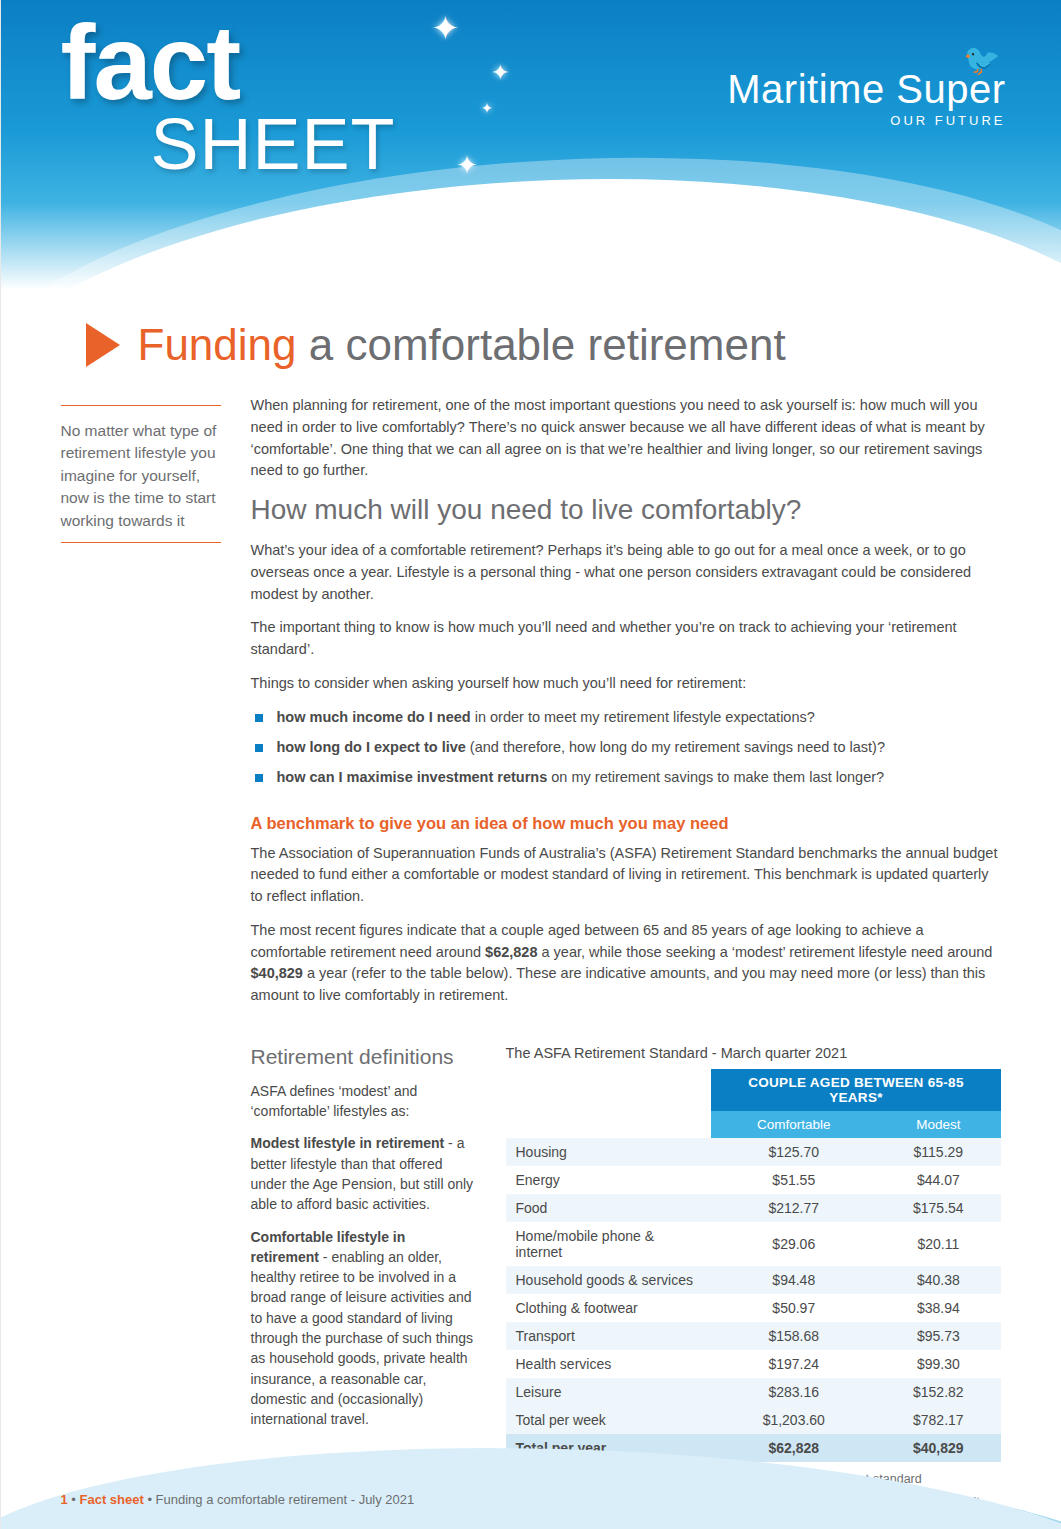fact
SHEET
✦ ✦ ✦ ✦
🐦
Maritime Super
OUR FUTURE
Funding a comfortable retirement
No matter what type of retirement lifestyle you imagine for yourself, now is the time to start working towards it
When planning for retirement, one of the most important questions you need to ask yourself is: how much will you need in order to live comfortably? There’s no quick answer because we all have different ideas of what is meant by ‘comfortable’. One thing that we can all agree on is that we’re healthier and living longer, so our retirement savings need to go further.
How much will you need to live comfortably?
What’s your idea of a comfortable retirement? Perhaps it’s being able to go out for a meal once a week, or to go overseas once a year. Lifestyle is a personal thing - what one person considers extravagant could be considered modest by another.
The important thing to know is how much you’ll need and whether you’re on track to achieving your ‘retirement standard’.
Things to consider when asking yourself how much you’ll need for retirement:
how much income do I need in order to meet my retirement lifestyle expectations?
how long do I expect to live (and therefore, how long do my retirement savings need to last)?
how can I maximise investment returns on my retirement savings to make them last longer?
A benchmark to give you an idea of how much you may need
The Association of Superannuation Funds of Australia’s (ASFA) Retirement Standard benchmarks the annual budget needed to fund either a comfortable or modest standard of living in retirement. This benchmark is updated quarterly to reflect inflation.
The most recent figures indicate that a couple aged between 65 and 85 years of age looking to achieve a comfortable retirement need around $62,828 a year, while those seeking a ‘modest’ retirement lifestyle need around $40,829 a year (refer to the table below). These are indicative amounts, and you may need more (or less) than this amount to live comfortably in retirement.
Retirement definitions
ASFA defines ‘modest’ and ‘comfortable’ lifestyles as:
Modest lifestyle in retirement - a better lifestyle than that offered under the Age Pension, but still only able to afford basic activities.
Comfortable lifestyle in retirement - enabling an older, healthy retiree to be involved in a broad range of leisure activities and to have a good standard of living through the purchase of such things as household goods, private health insurance, a reasonable car, domestic and (occasionally) international travel.
The ASFA Retirement Standard - March quarter 2021
| | COUPLE AGED BETWEEN 65-85 YEARS* |
| --- | --- |
| | Comfortable | Modest |
| Housing | $125.70 | $115.29 |
| Energy | $51.55 | $44.07 |
| Food | $212.77 | $175.54 |
| Home/mobile phone & internet | $29.06 | $20.11 |
| Household goods & services | $94.48 | $40.38 |
| Clothing & footwear | $50.97 | $38.94 |
| Transport | $158.68 | $95.73 |
| Health services | $197.24 | $99.30 |
| Leisure | $283.16 | $152.82 |
| Total per week | $1,203.60 | $782.17 |
| Total per year | $62,828 | $40,829 |
Source: ASFA - www.superannuation.asn.au/resources/retirement-standard
* Amounts for couples over 85, singles between 65-85 and singles over 85 differ - visit ASFA’s website for detailed information.
1 • Fact sheet • Funding a comfortable retirement - July 2021